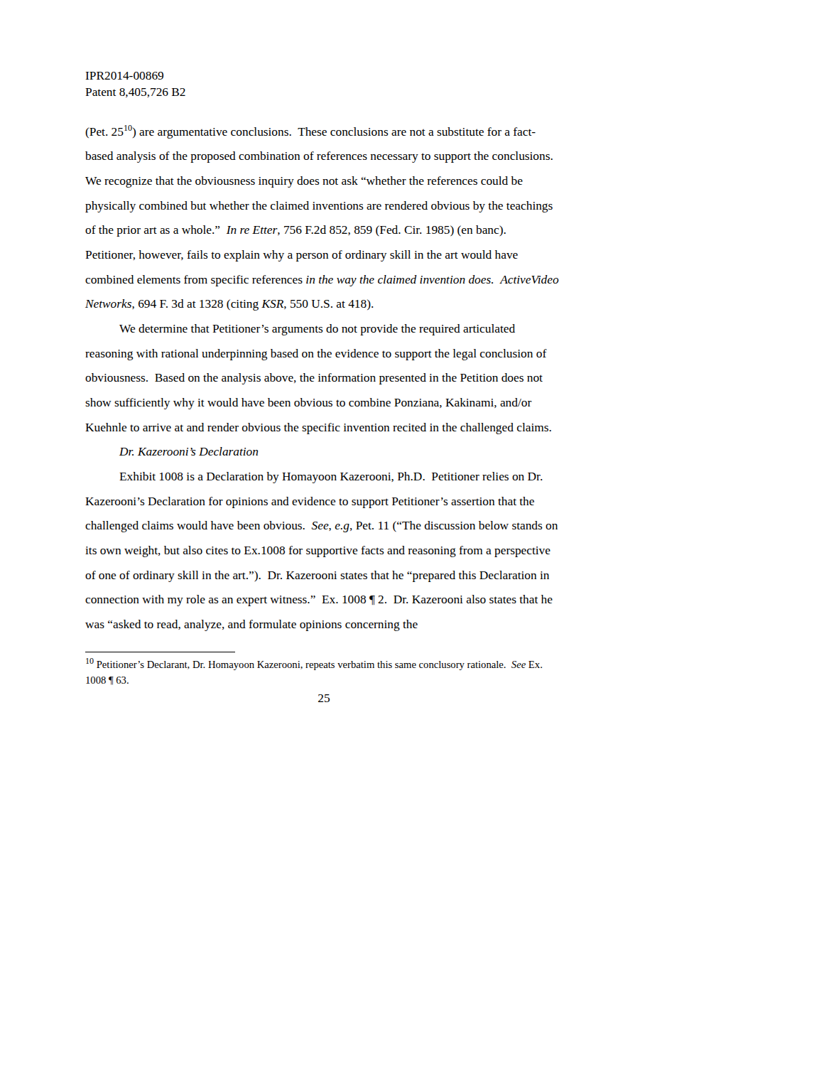IPR2014-00869
Patent 8,405,726 B2
(Pet. 2510) are argumentative conclusions. These conclusions are not a substitute for a fact-based analysis of the proposed combination of references necessary to support the conclusions. We recognize that the obviousness inquiry does not ask “whether the references could be physically combined but whether the claimed inventions are rendered obvious by the teachings of the prior art as a whole.” In re Etter, 756 F.2d 852, 859 (Fed. Cir. 1985) (en banc). Petitioner, however, fails to explain why a person of ordinary skill in the art would have combined elements from specific references in the way the claimed invention does. ActiveVideo Networks, 694 F. 3d at 1328 (citing KSR, 550 U.S. at 418).
We determine that Petitioner’s arguments do not provide the required articulated reasoning with rational underpinning based on the evidence to support the legal conclusion of obviousness. Based on the analysis above, the information presented in the Petition does not show sufficiently why it would have been obvious to combine Ponziana, Kakinami, and/or Kuehnle to arrive at and render obvious the specific invention recited in the challenged claims.
Dr. Kazerooni’s Declaration
Exhibit 1008 is a Declaration by Homayoon Kazerooni, Ph.D. Petitioner relies on Dr. Kazerooni’s Declaration for opinions and evidence to support Petitioner’s assertion that the challenged claims would have been obvious. See, e.g, Pet. 11 (“The discussion below stands on its own weight, but also cites to Ex.1008 for supportive facts and reasoning from a perspective of one of ordinary skill in the art.”). Dr. Kazerooni states that he “prepared this Declaration in connection with my role as an expert witness.” Ex. 1008 ¶ 2. Dr. Kazerooni also states that he was “asked to read, analyze, and formulate opinions concerning the
10 Petitioner’s Declarant, Dr. Homayoon Kazerooni, repeats verbatim this same conclusory rationale. See Ex. 1008 ¶ 63.
25